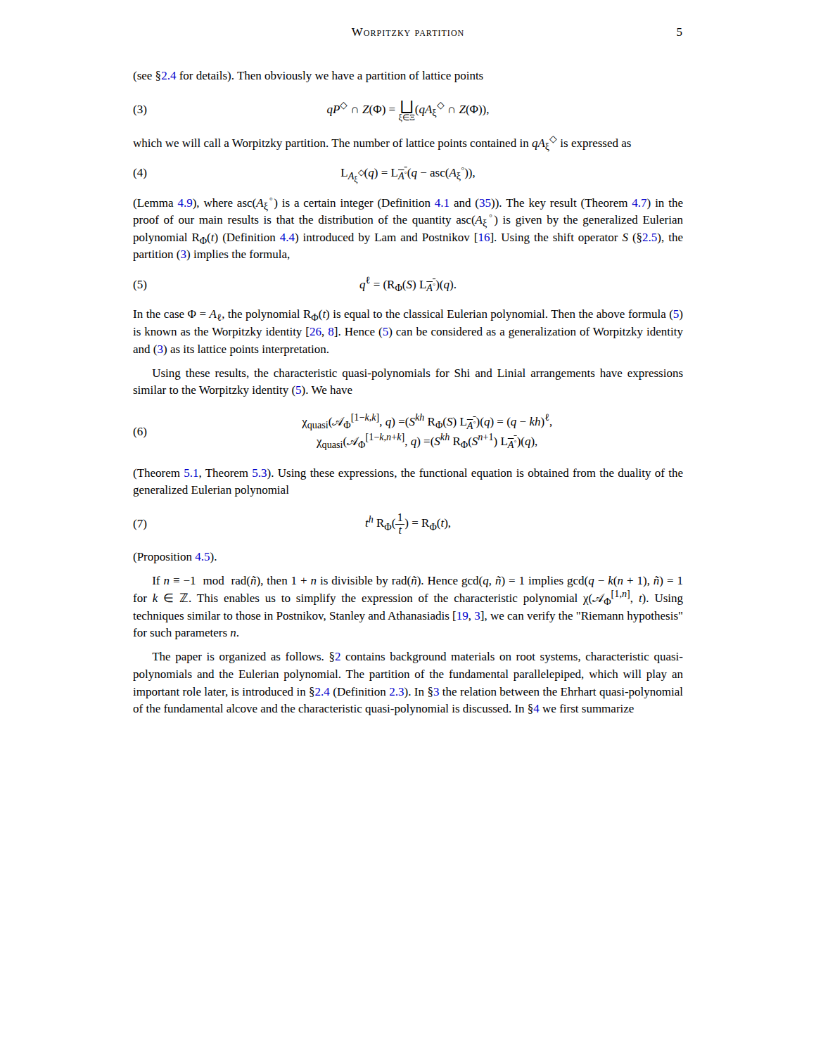Worpitzky partition 5
(see §2.4 for details). Then obviously we have a partition of lattice points
(3) qP◇ ∩ Z(Φ) = ⨆ξ∈Ξ(qAξ◇ ∩ Z(Φ)),
which we will call a Worpitzky partition. The number of lattice points contained in qAξ◇ is expressed as
(4) LAξ◇(q) = LA◦(q − asc(Aξ◦)),
(Lemma 4.9), where asc(Aξ◦) is a certain integer (Definition 4.1 and (35)). The key result (Theorem 4.7) in the proof of our main results is that the distribution of the quantity asc(Aξ◦) is given by the generalized Eulerian polynomial RΦ(t) (Definition 4.4) introduced by Lam and Postnikov [16]. Using the shift operator S (§2.5), the partition (3) implies the formula,
(5) qℓ = (RΦ(S) LA◦)(q).
In the case Φ = Aℓ, the polynomial RΦ(t) is equal to the classical Eulerian polynomial. Then the above formula (5) is known as the Worpitzky identity [26, 8]. Hence (5) can be considered as a generalization of Worpitzky identity and (3) as its lattice points interpretation.
Using these results, the characteristic quasi-polynomials for Shi and Linial arrangements have expressions similar to the Worpitzky identity (5). We have
(6) χquasi(𝒜Φ[1−k,k], q) =(Skh RΦ(S) LA◦)(q) = (q − kh)ℓ, χquasi(𝒜Φ[1−k,n+k], q) =(Skh RΦ(Sn+1) LA◦)(q),
(Theorem 5.1, Theorem 5.3). Using these expressions, the functional equation is obtained from the duality of the generalized Eulerian polynomial
(7) th RΦ(1 t) = RΦ(t),
(Proposition 4.5).
If n ≡ −1 mod rad(ñ), then 1 + n is divisible by rad(ñ). Hence gcd(q, ñ) = 1 implies gcd(q − k(n + 1), ñ) = 1 for k ∈ ℤ. This enables us to simplify the expression of the characteristic polynomial χ(𝒜Φ[1,n], t). Using techniques similar to those in Postnikov, Stanley and Athanasiadis [19, 3], we can verify the "Riemann hypothesis" for such parameters n.
The paper is organized as follows. §2 contains background materials on root systems, characteristic quasi-polynomials and the Eulerian polynomial. The partition of the fundamental parallelepiped, which will play an important role later, is introduced in §2.4 (Definition 2.3). In §3 the relation between the Ehrhart quasi-polynomial of the fundamental alcove and the characteristic quasi-polynomial is discussed. In §4 we first summarize